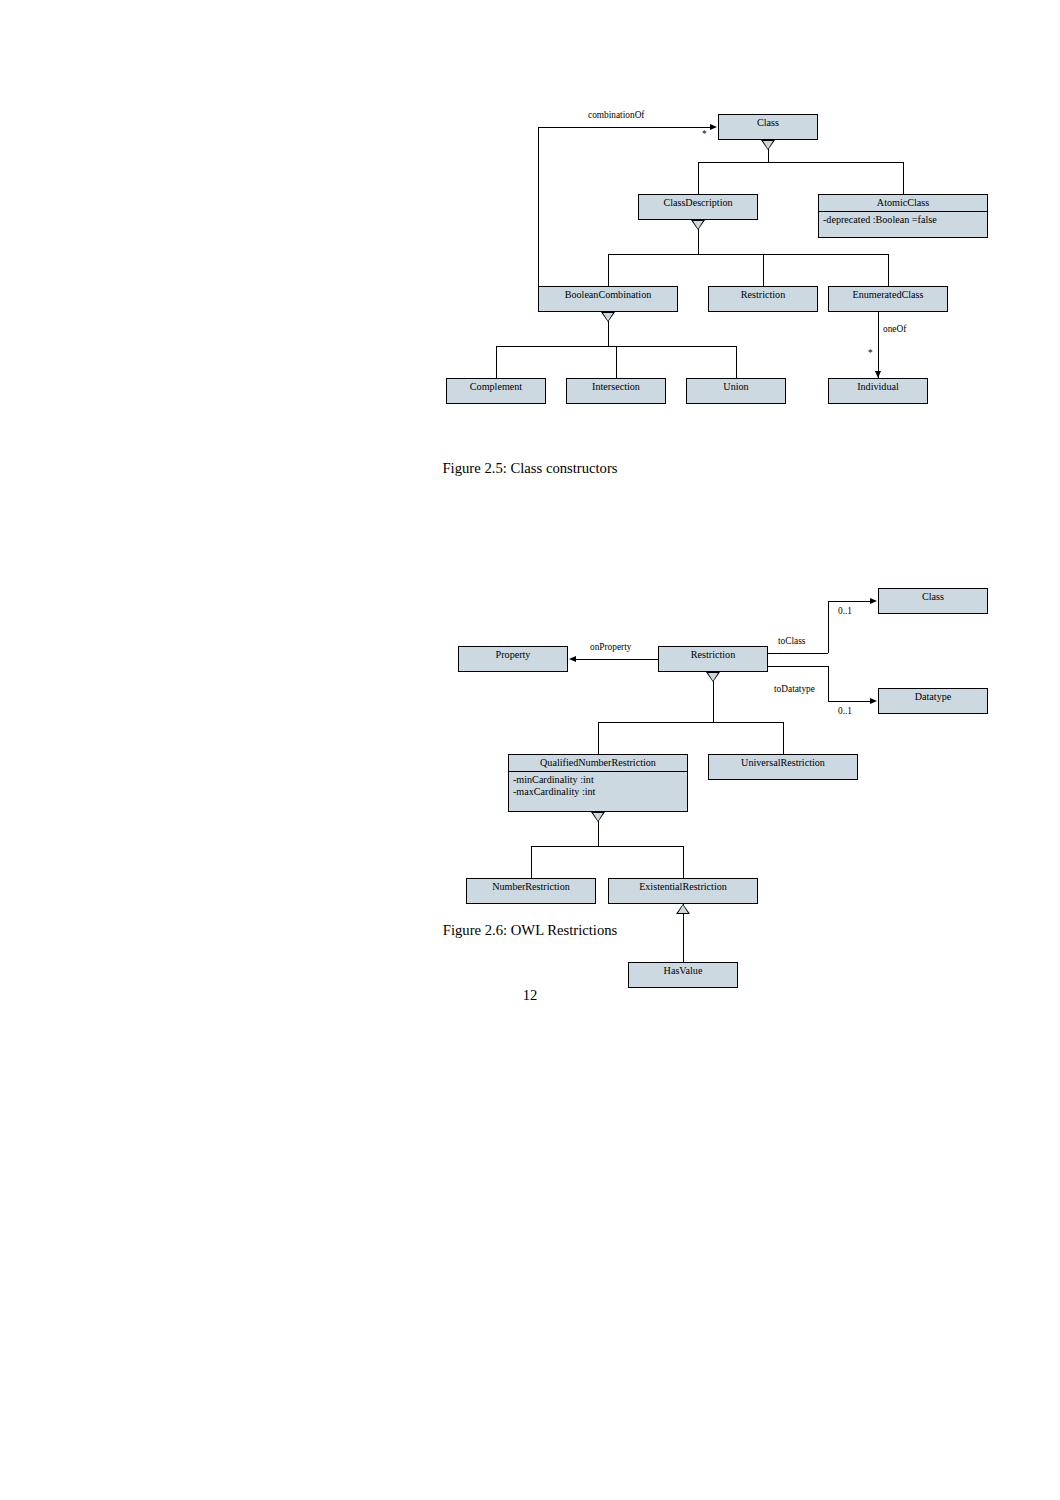Class
ClassDescription
AtomicClass -deprecated :Boolean =false
BooleanCombination
Restriction
EnumeratedClass
Complement
Intersection
Union
Individual
combinationOf
*
oneOf
*
Figure 2.5: Class constructors
Property
Restriction
Class
Datatype
QualifiedNumberRestriction -minCardinality :int -maxCardinality :int
UniversalRestriction
NumberRestriction
ExistentialRestriction
HasValue
onProperty
toClass
0..1
toDatatype
0..1
Figure 2.6: OWL Restrictions
12